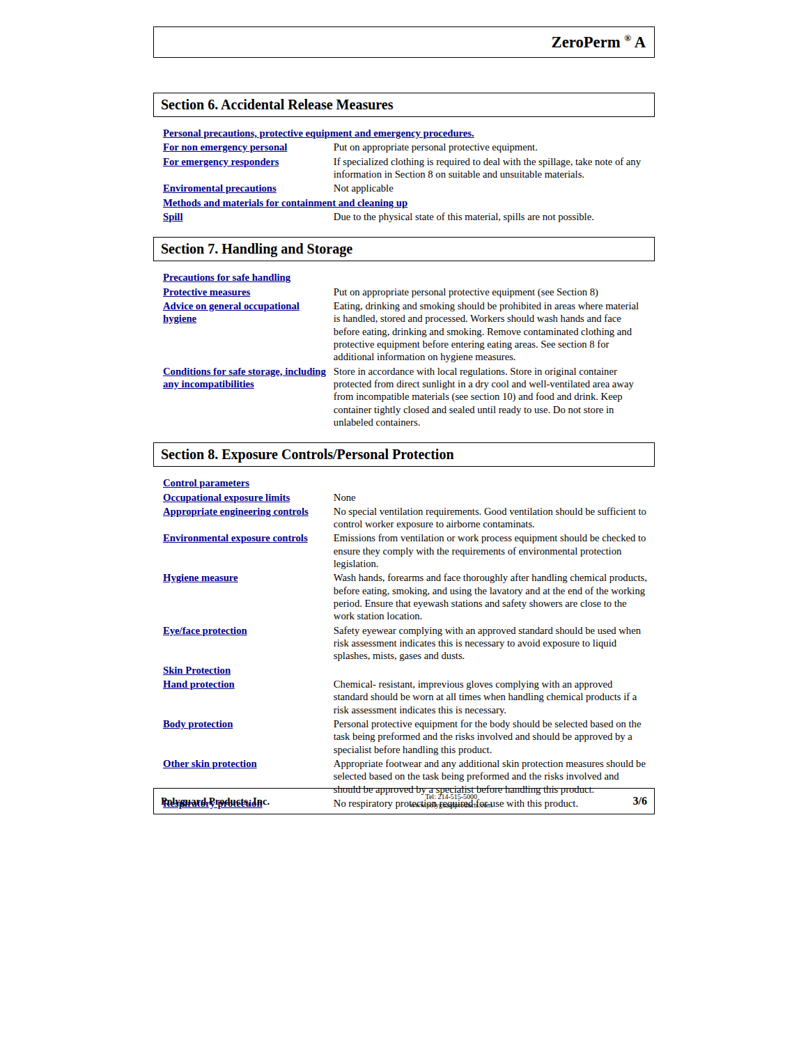ZeroPerm ® A
Section 6. Accidental Release Measures
| Personal precautions, protective equipment and emergency procedures. |
| For non emergency personal | Put on appropriate personal protective equipment. |
| For emergency responders | If specialized clothing is required to deal with the spillage, take note of any information in Section 8 on suitable and unsuitable materials. |
| Enviromental precautions | Not applicable |
| Methods and materials for containment and cleaning up |
| Spill | Due to the physical state of this material, spills are not possible. |
Section 7. Handling and Storage
| Precautions for safe handling |
| Protective measures | Put on appropriate personal protective equipment (see Section 8) |
| Advice on general occupational hygiene | Eating, drinking and smoking should be prohibited in areas where material is handled, stored and processed. Workers should wash hands and face before eating, drinking and smoking. Remove contaminated clothing and protective equipment before entering eating areas. See section 8 for additional information on hygiene measures. |
| Conditions for safe storage, including any incompatibilities | Store in accordance with local regulations. Store in original container protected from direct sunlight in a dry cool and well-ventilated area away from incompatible materials (see section 10) and food and drink. Keep container tightly closed and sealed until ready to use. Do not store in unlabeled containers. |
Section 8. Exposure Controls/Personal Protection
| Control parameters |
| Occupational exposure limits | None |
| Appropriate engineering controls | No special ventilation requirements. Good ventilation should be sufficient to control worker exposure to airborne contaminats. |
| Environmental exposure controls | Emissions from ventilation or work process equipment should be checked to ensure they comply with the requirements of environmental protection legislation. |
| Hygiene measure | Wash hands, forearms and face thoroughly after handling chemical products, before eating, smoking, and using the lavatory and at the end of the working period. Ensure that eyewash stations and safety showers are close to the work station location. |
| Eye/face protection | Safety eyewear complying with an approved standard should be used when risk assessment indicates this is necessary to avoid exposure to liquid splashes, mists, gases and dusts. |
| Skin Protection |
| Hand protection | Chemical- resistant, imprevious gloves complying with an approved standard should be worn at all times when handling chemical products if a risk assessment indicates this is necessary. |
| Body protection | Personal protective equipment for the body should be selected based on the task being preformed and the risks involved and should be approved by a specialist before handling this product. |
| Other skin protection | Appropriate footwear and any additional skin protection measures should be selected based on the task being preformed and the risks involved and should be approved by a specialist before handling this product. |
| Respiratory protection | No respiratory protection required for use with this product. |
Polyguard Products, Inc.
Tel: 214-515-5000
www.polyguardproducts.com
3/6